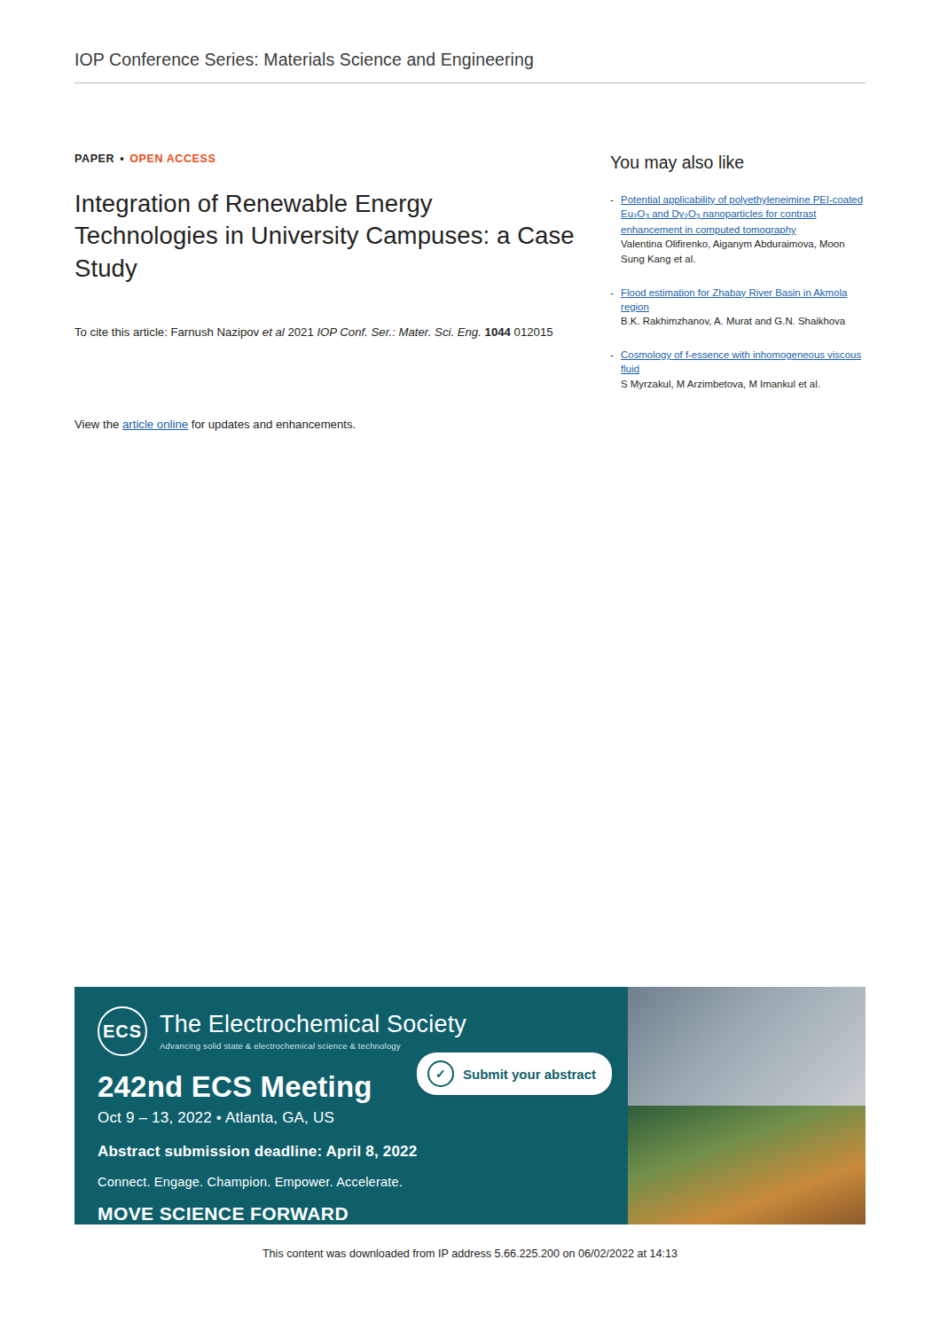IOP Conference Series: Materials Science and Engineering
PAPER • OPEN ACCESS
Integration of Renewable Energy Technologies in University Campuses: a Case Study
To cite this article: Farnush Nazipov et al 2021 IOP Conf. Ser.: Mater. Sci. Eng. 1044 012015
View the article online for updates and enhancements.
You may also like
Potential applicability of polyethyleneimine PEI-coated Eu2O3 and Dy2O3 nanoparticles for contrast enhancement in computed tomography
Valentina Olifirenko, Aiganym Abduraimova, Moon Sung Kang et al.
Flood estimation for Zhabay River Basin in Akmola region
B.K. Rakhimzhanov, A. Murat and G.N. Shaikhova
Cosmology of f-essence with inhomogeneous viscous fluid
S Myrzakul, M Arzimbetova, M Imankul et al.
ECS
The Electrochemical Society
Advancing solid state & electrochemical science & technology
242nd ECS Meeting
Oct 9 – 13, 2022 • Atlanta, GA, US
Abstract submission deadline: April 8, 2022
Connect. Engage. Champion. Empower. Accelerate.
MOVE SCIENCE FORWARD
✓ Submit your abstract
This content was downloaded from IP address 5.66.225.200 on 06/02/2022 at 14:13